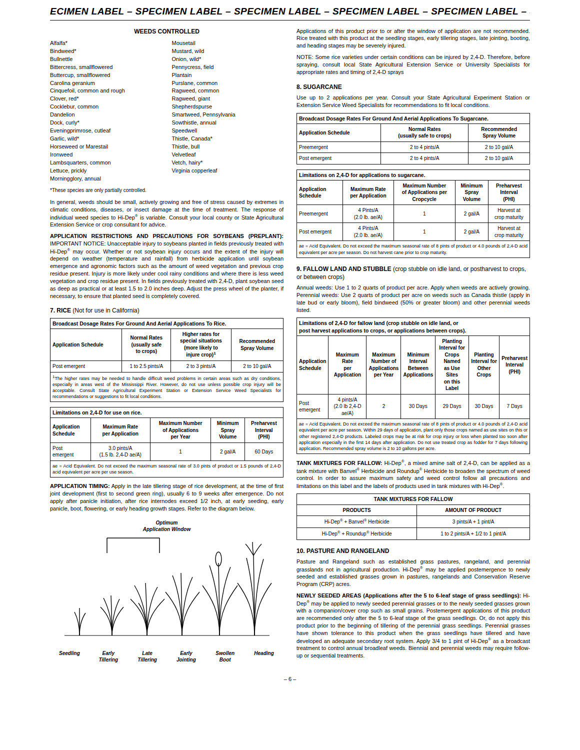ECIMEN LABEL – SPECIMEN LABEL – SPECIMEN LABEL – SPECIMEN LABEL – SPECIMEN LABEL – SPECI
WEEDS CONTROLLED
Alfalfa*
Bindweed*
Bullnettle
Bittercress, smallflowered
Buttercup, smallflowered
Carolina geranium
Cinquefoil, common and rough
Clover, red*
Cocklebur, common
Dandelion
Dock, curly*
Eveningprimrose, cutleaf
Garlic, wild*
Horseweed or Marestail
Ironweed
Lambsquarters, common
Lettuce, prickly
Morningglory, annual
Mousetail
Mustard, wild
Onion, wild*
Pennycress, field
Plantain
Purslane, common
Ragweed, common
Ragweed, giant
Shepherdspurse
Smartweed, Pennsylvania
Sowthistle, annual
Speedwell
Thistle, Canada*
Thistle, bull
Velvetleaf
Vetch, hairy*
Virginia copperleaf
*These species are only partially controlled.
In general, weeds should be small, actively growing and free of stress caused by extremes in climatic conditions, diseases, or insect damage at the time of treatment. The response of individual weed species to Hi-Dep® is variable. Consult your local county or State Agricultural Extension Service or crop consultant for advice.
APPLICATION RESTRICTIONS AND PRECAUTIONS FOR SOYBEANS (PREPLANT): IMPORTANT NOTICE: Unacceptable injury to soybeans planted in fields previously treated with Hi-Dep® may occur. Whether or not soybean injury occurs and the extent of the injury will depend on weather (temperature and rainfall) from herbicide application until soybean emergence and agronomic factors such as the amount of weed vegetation and previous crop residue present. Injury is more likely under cool rainy conditions and where there is less weed vegetation and crop residue present. In fields previously treated with 2,4-D, plant soybean seed as deep as practical or at least 1.5 to 2.0 inches deep. Adjust the press wheel of the planter, if necessary, to ensure that planted seed is completely covered.
7. RICE (Not for use in California)
Broadcast Dosage Rates For Ground And Aerial Applications To Rice.
| Application Schedule | Normal Rates (usually safe to crops) | Higher rates for special situations (more likely to injure crop) 1 | Recommended Spray Volume |
| --- | --- | --- | --- |
| Post emergent | 1 to 2.5 pints/A | 2 to 3 pints/A | 2 to 10 gal/A |
1The higher rates may be needed to handle difficult weed problems in certain areas such as dry conditions, especially in areas west of the Mississippi River. However, do not use unless possible crop injury will be acceptable. Consult State Agricultural Experiment Station or Extension Service Weed Specialists for recommendations or suggestions to fit local conditions.
Limitations on 2,4-D for use on rice.
| Application Schedule | Maximum Rate per Application | Maximum Number of Applications per Year | Minimum Spray Volume | Preharvest Interval (PHI) |
| --- | --- | --- | --- | --- |
| Post emergent | 3.0 pints/A (1.5 lb. 2,4-D ae/A) | 1 | 2 gal/A | 60 Days |
ae = Acid Equivalent. Do not exceed the maximum seasonal rate of 3.0 pints of product or 1.5 pounds of 2,4-D acid equivalent per acre per use season.
APPLICATION TIMING: Apply in the late tillering stage of rice development, at the time of first joint development (first to second green ring), usually 6 to 9 weeks after emergence. Do not apply after panicle initiation, after rice internodes exceed 1/2 inch, at early seeding, early panicle, boot, flowering, or early heading growth stages. Refer to the diagram below.
Optimum
Application Window
Seedling Early
Tillering Late
Tillering Early
Jointing Swollen
Boot Heading
Applications of this product prior to or after the window of application are not recommended. Rice treated with this product at the seedling stages, early tillering stages, late jointing, booting, and heading stages may be severely injured.
NOTE: Some rice varieties under certain conditions can be injured by 2,4-D. Therefore, before spraying, consult local State Agricultural Extension Service or University Specialists for appropriate rates and timing of 2,4-D sprays
8. SUGARCANE
Use up to 2 applications per year. Consult your State Agricultural Experiment Station or Extension Service Weed Specialists for recommendations to fit local conditions.
Broadcast Dosage Rates For Ground And Aerial Applications To Sugarcane.
| Application Schedule | Normal Rates (usually safe to crops) | Recommended Spray Volume |
| --- | --- | --- |
| Preemergent | 2 to 4 pints/A | 2 to 10 gal/A |
| Post emergent | 2 to 4 pints/A | 2 to 10 gal/A |
Limitations on 2,4-D for applications to sugarcane.
| Application Schedule | Maximum Rate per Application | Maximum Number of Applications per Cropcycle | Minimum Spray Volume | Preharvest Interval (PHI) |
| --- | --- | --- | --- | --- |
| Preemergent | 4 Pints/A (2.0 lb. ae/A) | 1 | 2 gal/A | Harvest at crop maturity |
| Post emergent | 4 Pints/A (2.0 lb. ae/A) | 1 | 2 gal/A | Harvest at crop maturity |
ae = Acid Equivalent. Do not exceed the maximum seasonal rate of 8 pints of product or 4.0 pounds of 2,4-D acid equivalent per acre per season. Do not harvest cane prior to crop maturity.
9. FALLOW LAND AND STUBBLE (crop stubble on idle land, or postharvest to crops, or between crops)
Annual weeds: Use 1 to 2 quarts of product per acre. Apply when weeds are actively growing. Perennial weeds: Use 2 quarts of product per acre on weeds such as Canada thistle (apply in late bud or early bloom), field bindweed (50% or greater bloom) and other perennial weeds listed.
Limitations of 2,4-D for fallow land (crop stubble on idle land, or post harvest applications to crops, or applications between crops).
| Application Schedule | Maximum Rate per Application | Maximum Number of Applications per Year | Minimum Interval Between Applications | Planting Interval for Crops Named as Use Sites on this Label | Planting Interval for Other Crops | Preharvest Interval (PHI) |
| --- | --- | --- | --- | --- | --- | --- |
| Post emergent | 4 pints/A (2.0 lb 2,4-D ae/A) | 2 | 30 Days | 29 Days | 30 Days | 7 Days |
ae = Acid Equivalent. Do not exceed the maximum seasonal rate of 8 pints of product or 4.0 pounds of 2,4-D acid equivalent per acre per season. Within 29 days of application, plant only those crops named as use sites on this or other registered 2,4-D products. Labeled crops may be at risk for crop injury or loss when planted too soon after application especially in the first 14 days after application. Do not use treated crop as fodder for 7 days following application. Recommended spray volume is 2 to 10 gallons per acre.
TANK MIXTURES FOR FALLOW: Hi-Dep®, a mixed amine salt of 2,4-D, can be applied as a tank mixture with Banvel® Herbicide and Roundup® Herbicide to broaden the spectrum of weed control. In order to assure maximum safety and weed control follow all precautions and limitations on this label and the labels of products used in tank mixtures with Hi-Dep®.
TANK MIXTURES FOR FALLOW
| PRODUCTS | AMOUNT OF PRODUCT |
| --- | --- |
| Hi-Dep ® + Banvel ® Herbicide | 3 pints/A + 1 pint/A |
| Hi-Dep ® + Roundup ® Herbicide | 1 to 2 pints/A + 1/2 to 1 pint/A |
10. PASTURE AND RANGELAND
Pasture and Rangeland such as established grass pastures, rangeland, and perennial grasslands not in agricultural production. Hi-Dep® may be applied postemergence to newly seeded and established grasses grown in pastures, rangelands and Conservation Reserve Program (CRP) acres.
NEWLY SEEDED AREAS (Applications after the 5 to 6-leaf stage of grass seedlings): Hi-Dep® may be applied to newly seeded perennial grasses or to the newly seeded grasses grown with a companion/cover crop such as small grains. Postemergent applications of this product are recommended only after the 5 to 6-leaf stage of the grass seedlings. Or, do not apply this product prior to the beginning of tillering of the perennial grass seedlings. Perennial grasses have shown tolerance to this product when the grass seedlings have tillered and have developed an adequate secondary root system. Apply 3/4 to 1 pint of Hi-Dep® as a broadcast treatment to control annual broadleaf weeds. Biennial and perennial weeds may require follow-up or sequential treatments.
– 6 –